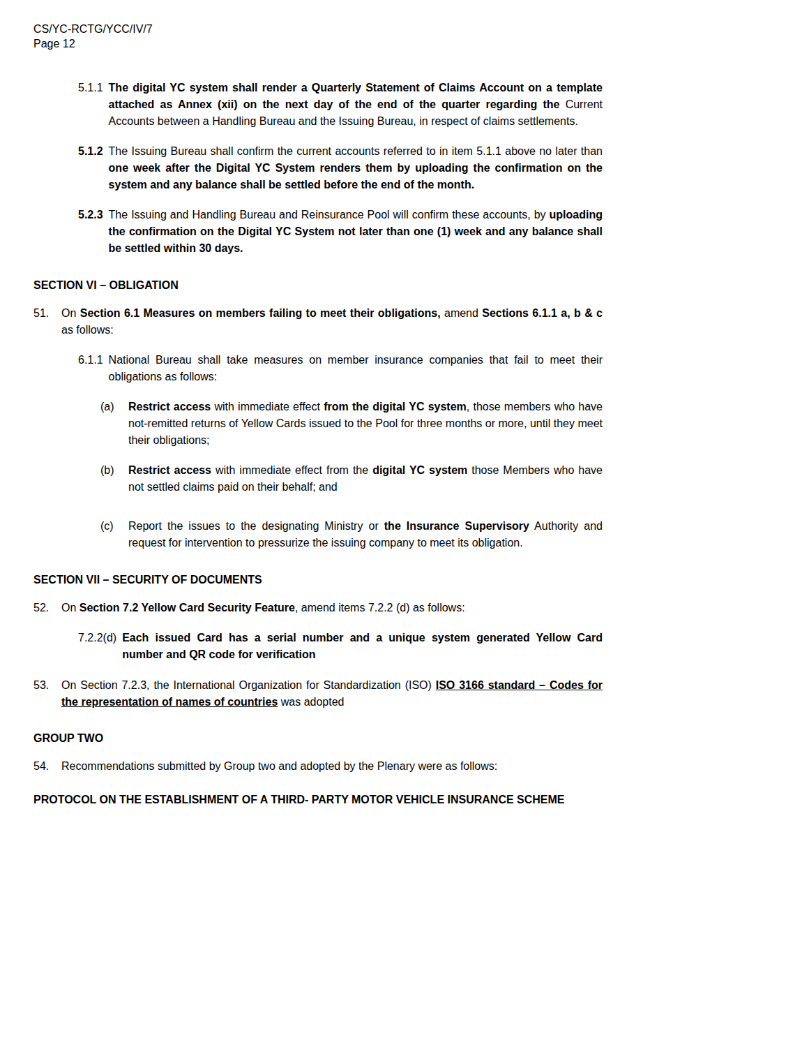CS/YC-RCTG/YCC/IV/7
Page 12
5.1.1
The digital YC system shall render a Quarterly Statement of Claims Account on a template attached as Annex (xii) on the next day of the end of the quarter regarding the Current Accounts between a Handling Bureau and the Issuing Bureau, in respect of claims settlements.
5.1.2
The Issuing Bureau shall confirm the current accounts referred to in item 5.1.1 above no later than one week after the Digital YC System renders them by uploading the confirmation on the system and any balance shall be settled before the end of the month.
5.2.3
The Issuing and Handling Bureau and Reinsurance Pool will confirm these accounts, by uploading the confirmation on the Digital YC System not later than one (1) week and any balance shall be settled within 30 days.
SECTION VI – OBLIGATION
51.
On Section 6.1 Measures on members failing to meet their obligations, amend Sections 6.1.1 a, b & c as follows:
6.1.1
National Bureau shall take measures on member insurance companies that fail to meet their obligations as follows:
(a)
Restrict access with immediate effect from the digital YC system, those members who have not-remitted returns of Yellow Cards issued to the Pool for three months or more, until they meet their obligations;
(b)
Restrict access with immediate effect from the digital YC system those Members who have not settled claims paid on their behalf; and
(c)
Report the issues to the designating Ministry or the Insurance Supervisory Authority and request for intervention to pressurize the issuing company to meet its obligation.
SECTION VII – SECURITY OF DOCUMENTS
52.
On Section 7.2 Yellow Card Security Feature, amend items 7.2.2 (d) as follows:
7.2.2(d)
Each issued Card has a serial number and a unique system generated Yellow Card number and QR code for verification
53.
On Section 7.2.3, the International Organization for Standardization (ISO) ISO 3166 standard – Codes for the representation of names of countries was adopted
GROUP TWO
54.
Recommendations submitted by Group two and adopted by the Plenary were as follows:
PROTOCOL ON THE ESTABLISHMENT OF A THIRD- PARTY MOTOR VEHICLE INSURANCE SCHEME